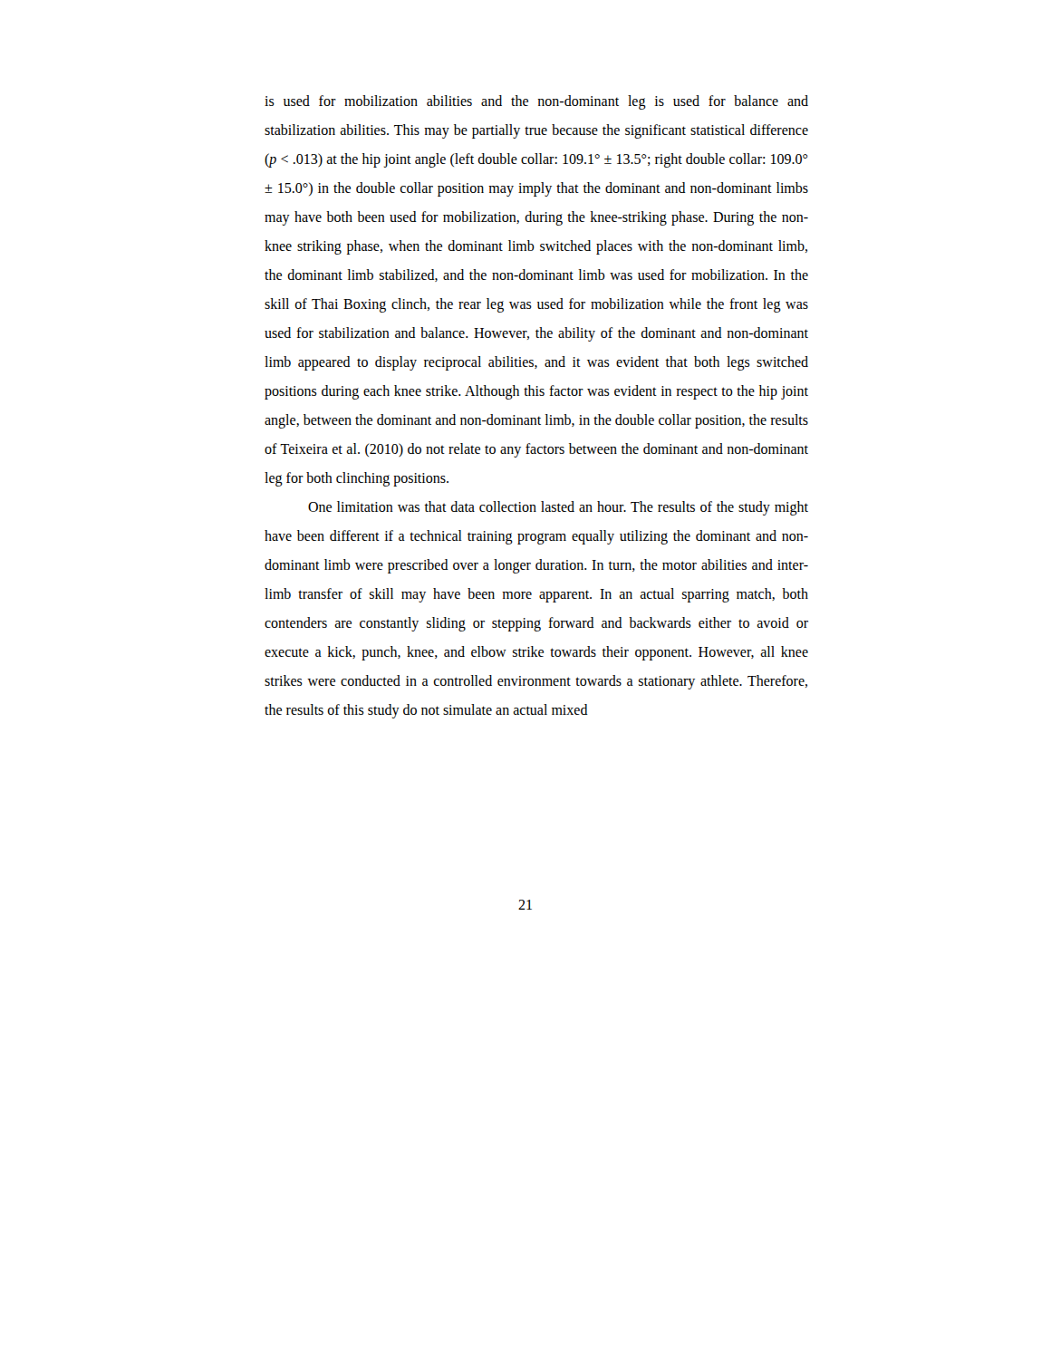is used for mobilization abilities and the non-dominant leg is used for balance and stabilization abilities. This may be partially true because the significant statistical difference (p < .013) at the hip joint angle (left double collar: 109.1° ± 13.5°; right double collar: 109.0° ± 15.0°) in the double collar position may imply that the dominant and non-dominant limbs may have both been used for mobilization, during the knee-striking phase. During the non-knee striking phase, when the dominant limb switched places with the non-dominant limb, the dominant limb stabilized, and the non-dominant limb was used for mobilization. In the skill of Thai Boxing clinch, the rear leg was used for mobilization while the front leg was used for stabilization and balance. However, the ability of the dominant and non-dominant limb appeared to display reciprocal abilities, and it was evident that both legs switched positions during each knee strike. Although this factor was evident in respect to the hip joint angle, between the dominant and non-dominant limb, in the double collar position, the results of Teixeira et al. (2010) do not relate to any factors between the dominant and non-dominant leg for both clinching positions.
One limitation was that data collection lasted an hour. The results of the study might have been different if a technical training program equally utilizing the dominant and non-dominant limb were prescribed over a longer duration. In turn, the motor abilities and inter-limb transfer of skill may have been more apparent. In an actual sparring match, both contenders are constantly sliding or stepping forward and backwards either to avoid or execute a kick, punch, knee, and elbow strike towards their opponent. However, all knee strikes were conducted in a controlled environment towards a stationary athlete. Therefore, the results of this study do not simulate an actual mixed
21